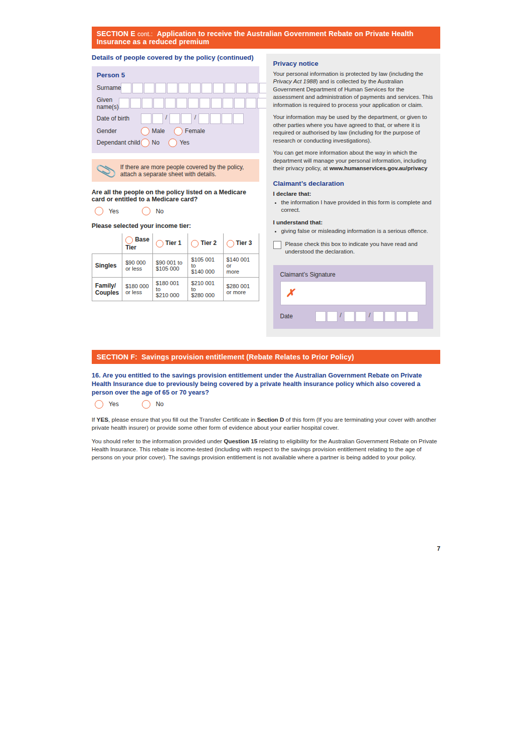SECTION E cont.: Application to receive the Australian Government Rebate on Private Health Insurance as a reduced premium
Details of people covered by the policy (continued)
Person 5
Surname
Given name(s)
Date of birth
/
/
Gender
Male Female
Dependant child
No Yes
📎
If there are more people covered by the policy, attach a separate sheet with details.
Are all the people on the policy listed on a Medicare card or entitled to a Medicare card?
Yes
No
Please selected your income tier:
| | Base Tier | Tier 1 | Tier 2 | Tier 3 |
| --- | --- | --- | --- | --- |
| Singles | $90 000 or less | $90 001 to $105 000 | $105 001 to $140 000 | $140 001 or more |
| Family/ Couples | $180 000 or less | $180 001 to $210 000 | $210 001 to $280 000 | $280 001 or more |
Privacy notice
Your personal information is protected by law (including the Privacy Act 1988) and is collected by the Australian Government Department of Human Services for the assessment and administration of payments and services. This information is required to process your application or claim.
Your information may be used by the department, or given to other parties where you have agreed to that, or where it is required or authorised by law (including for the purpose of research or conducting investigations).
You can get more information about the way in which the department will manage your personal information, including their privacy policy, at www.humanservices.gov.au/privacy
Claimant’s declaration
I declare that:
the information I have provided in this form is complete and correct.
I understand that:
giving false or misleading information is a serious offence.
Please check this box to indicate you have read and understood the declaration.
Claimant’s Signature
✗
Date
/
/
SECTION F: Savings provision entitlement (Rebate Relates to Prior Policy)
16. Are you entitled to the savings provision entitlement under the Australian Government Rebate on Private Health Insurance due to previously being covered by a private health insurance policy which also covered a person over the age of 65 or 70 years?
Yes
No
If YES, please ensure that you fill out the Transfer Certificate in Section D of this form (If you are terminating your cover with another private health insurer) or provide some other form of evidence about your earlier hospital cover.
You should refer to the information provided under Question 15 relating to eligibility for the Australian Government Rebate on Private Health Insurance. This rebate is income-tested (including with respect to the savings provision entitlement relating to the age of persons on your prior cover). The savings provision entitlement is not available where a partner is being added to your policy.
7